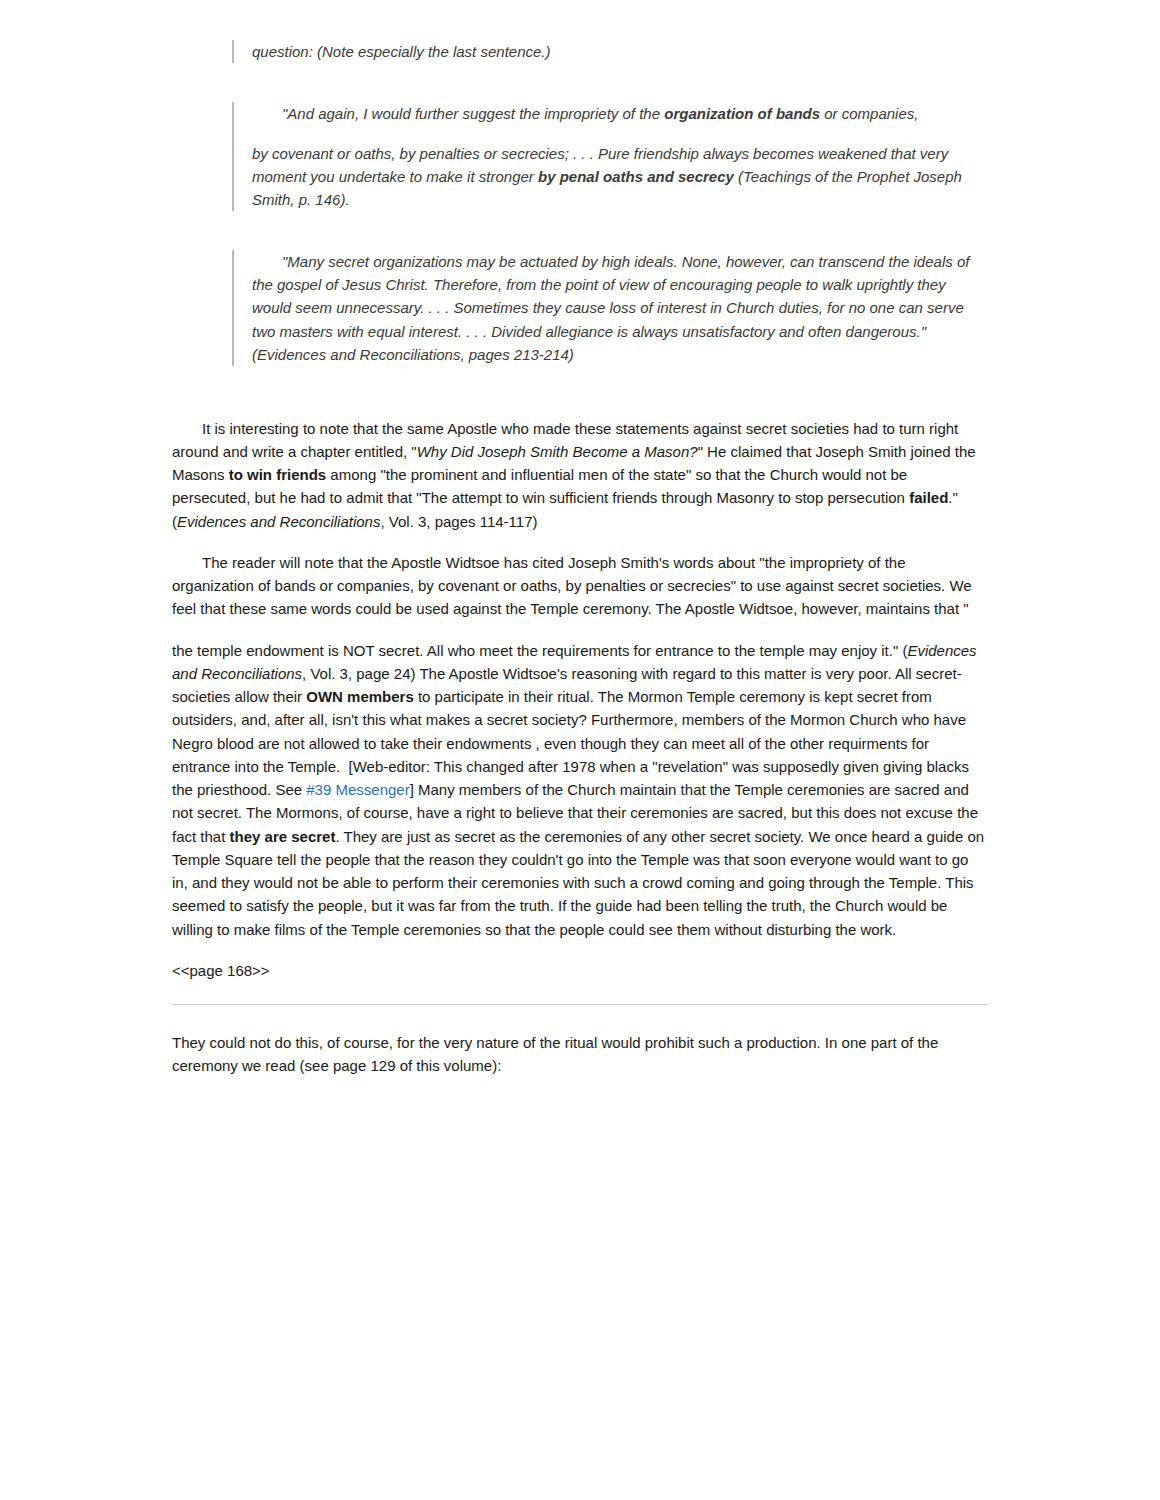question: (Note especially the last sentence.)
"And again, I would further suggest the impropriety of the organization of bands or companies,
by covenant or oaths, by penalties or secrecies; . . . Pure friendship always becomes weakened that very moment you undertake to make it stronger by penal oaths and secrecy (Teachings of the Prophet Joseph Smith, p. 146).
"Many secret organizations may be actuated by high ideals. None, however, can transcend the ideals of the gospel of Jesus Christ. Therefore, from the point of view of encouraging people to walk uprightly they would seem unnecessary. . . . Sometimes they cause loss of interest in Church duties, for no one can serve two masters with equal interest. . . . Divided allegiance is always unsatisfactory and often dangerous." (Evidences and Reconciliations, pages 213-214)
It is interesting to note that the same Apostle who made these statements against secret societies had to turn right around and write a chapter entitled, "Why Did Joseph Smith Become a Mason?" He claimed that Joseph Smith joined the Masons to win friends among "the prominent and influential men of the state" so that the Church would not be persecuted, but he had to admit that "The attempt to win sufficient friends through Masonry to stop persecution failed." (Evidences and Reconciliations, Vol. 3, pages 114-117)
The reader will note that the Apostle Widtsoe has cited Joseph Smith's words about "the impropriety of the organization of bands or companies, by covenant or oaths, by penalties or secrecies" to use against secret societies. We feel that these same words could be used against the Temple ceremony. The Apostle Widtsoe, however, maintains that "
the temple endowment is NOT secret. All who meet the requirements for entrance to the temple may enjoy it." (Evidences and Reconciliations, Vol. 3, page 24) The Apostle Widtsoe's reasoning with regard to this matter is very poor. All secret-societies allow their OWN members to participate in their ritual. The Mormon Temple ceremony is kept secret from outsiders, and, after all, isn't this what makes a secret society? Furthermore, members of the Mormon Church who have Negro blood are not allowed to take their endowments , even though they can meet all of the other requirments for entrance into the Temple. [Web-editor: This changed after 1978 when a "revelation" was supposedly given giving blacks the priesthood. See #39 Messenger] Many members of the Church maintain that the Temple ceremonies are sacred and not secret. The Mormons, of course, have a right to believe that their ceremonies are sacred, but this does not excuse the fact that they are secret. They are just as secret as the ceremonies of any other secret society. We once heard a guide on Temple Square tell the people that the reason they couldn't go into the Temple was that soon everyone would want to go in, and they would not be able to perform their ceremonies with such a crowd coming and going through the Temple. This seemed to satisfy the people, but it was far from the truth. If the guide had been telling the truth, the Church would be willing to make films of the Temple ceremonies so that the people could see them without disturbing the work.
<<page 168>>
They could not do this, of course, for the very nature of the ritual would prohibit such a production. In one part of the ceremony we read (see page 129 of this volume):